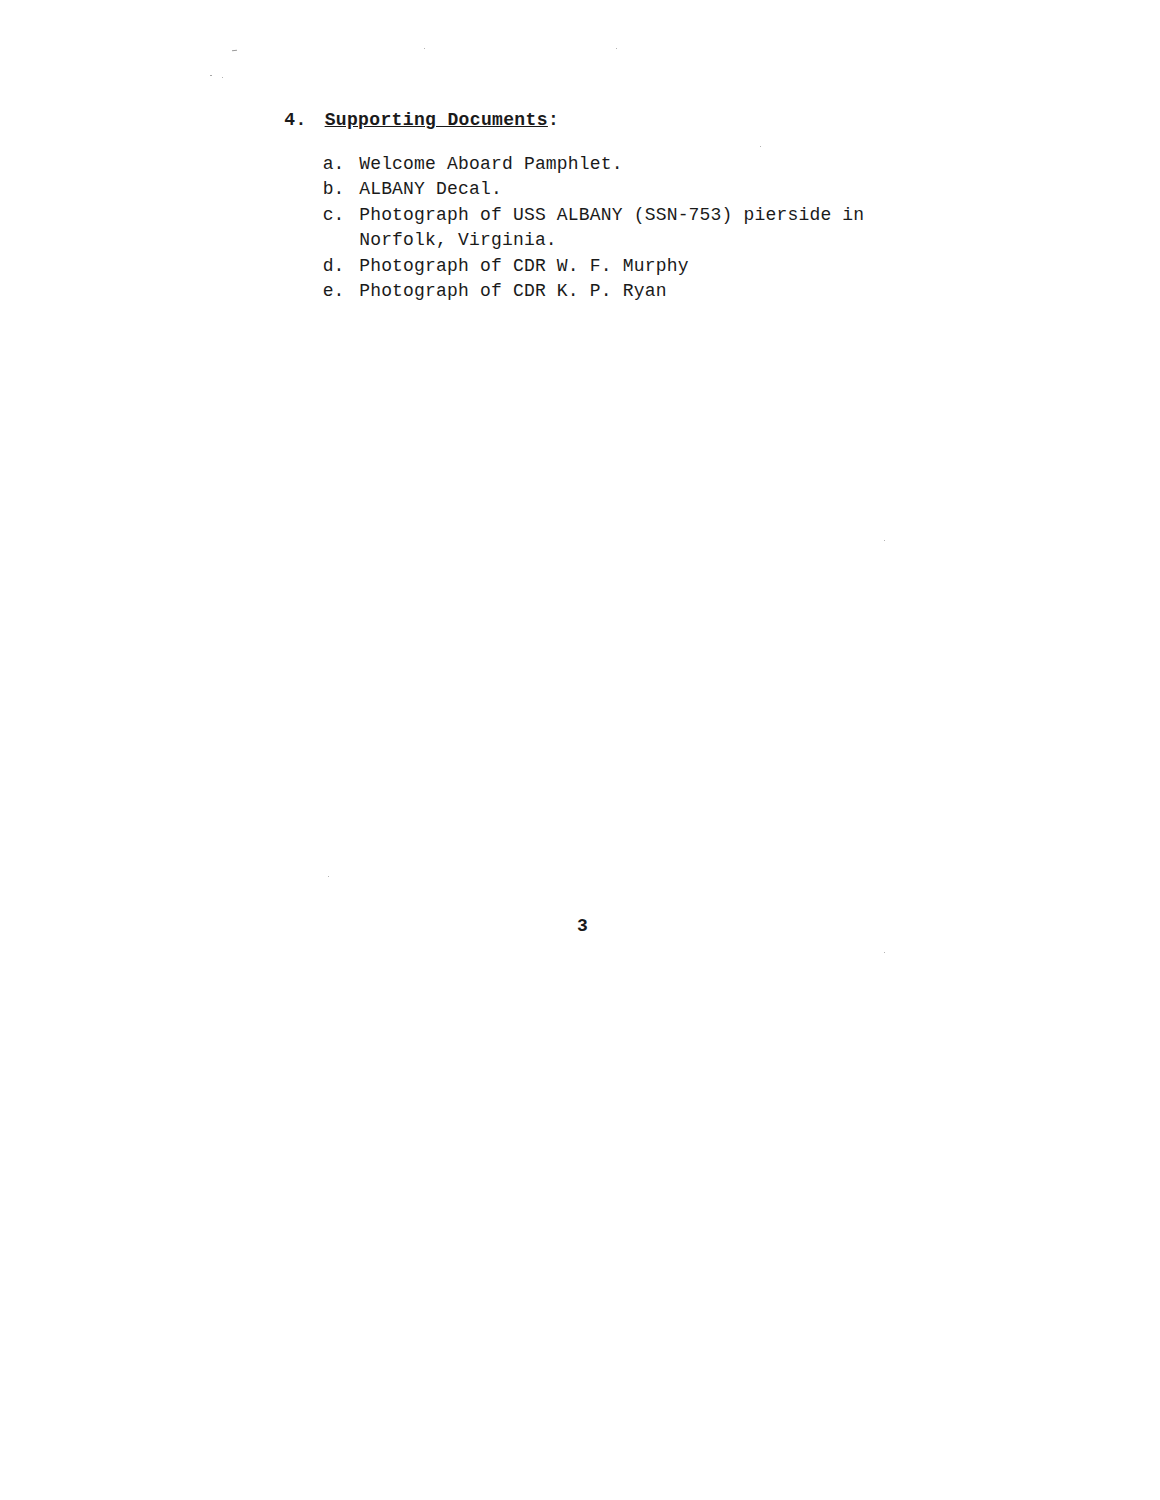4. Supporting Documents:
a. Welcome Aboard Pamphlet.
b. ALBANY Decal.
c. Photograph of USS ALBANY (SSN-753) pierside in Norfolk, Virginia.
d. Photograph of CDR W. F. Murphy
e. Photograph of CDR K. P. Ryan
3